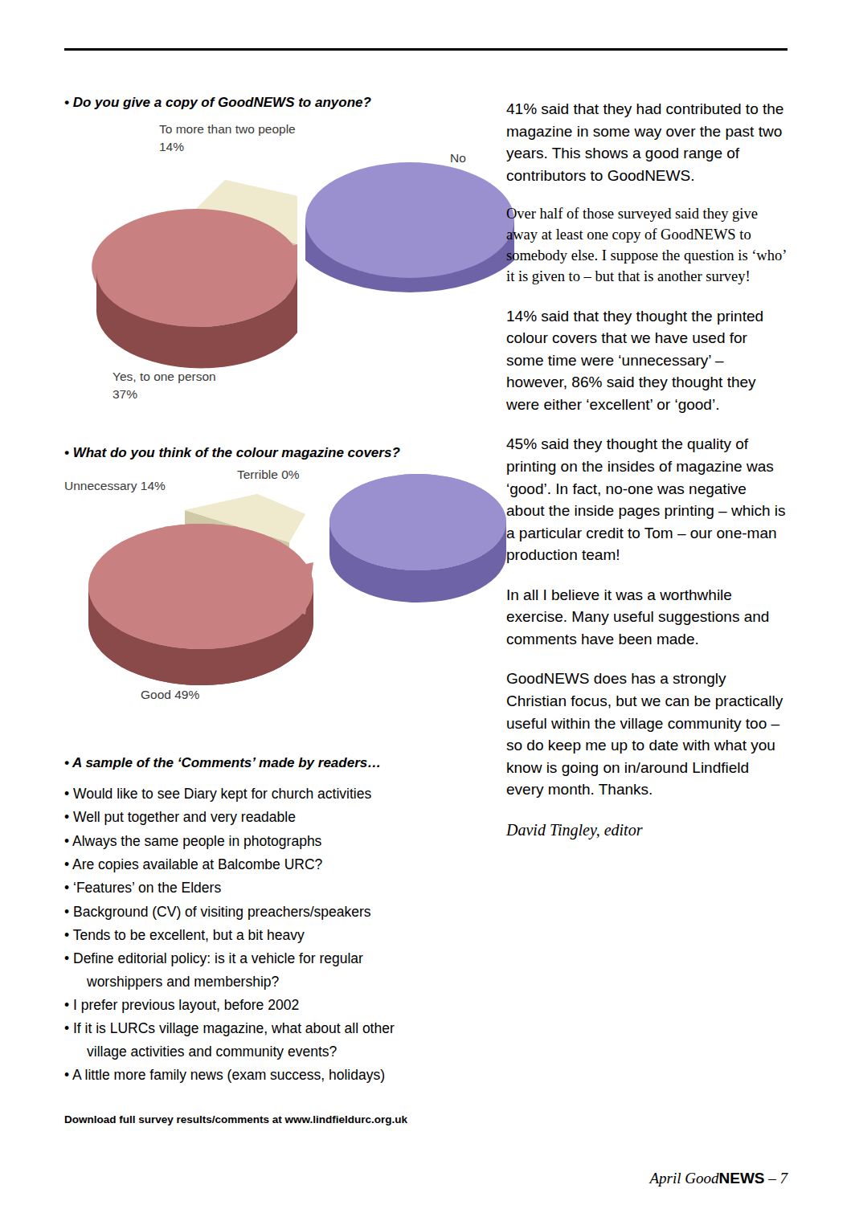• Do you give a copy of GoodNEWS to anyone?
To more than two people 14% No 49% Yes, to one person 37%
• What do you think of the colour magazine covers?
Unnecessary 14% Terrible 0% Excellent 37% Good 49%
• A sample of the ‘Comments’ made by readers…
• Would like to see Diary kept for church activities
• Well put together and very readable
• Always the same people in photographs
• Are copies available at Balcombe URC?
• ‘Features’ on the Elders
• Background (CV) of visiting preachers/speakers
• Tends to be excellent, but a bit heavy
• Define editorial policy: is it a vehicle for regularworshippers and membership?
• I prefer previous layout, before 2002
• If it is LURCs village magazine, what about all othervillage activities and community events?
• A little more family news (exam success, holidays)
Download full survey results/comments at www.lindfieldurc.org.uk
41% said that they had contributed to the magazine in some way over the past two years. This shows a good range of contributors to GoodNEWS.
Over half of those surveyed said they give away at least one copy of GoodNEWS to somebody else. I suppose the question is ‘who’ it is given to – but that is another survey!
14% said that they thought the printed colour covers that we have used for some time were ‘unnecessary’ – however, 86% said they thought they were either ‘excellent’ or ‘good’.
45% said they thought the quality of printing on the insides of magazine was ‘good’. In fact, no-one was negative about the inside pages printing – which is a particular credit to Tom – our one-man production team!
In all I believe it was a worthwhile exercise. Many useful suggestions and comments have been made.
GoodNEWS does has a strongly Christian focus, but we can be practically useful within the village community too – so do keep me up to date with what you know is going on in/around Lindfield every month. Thanks.
David Tingley, editor
April GoodNEWS – 7